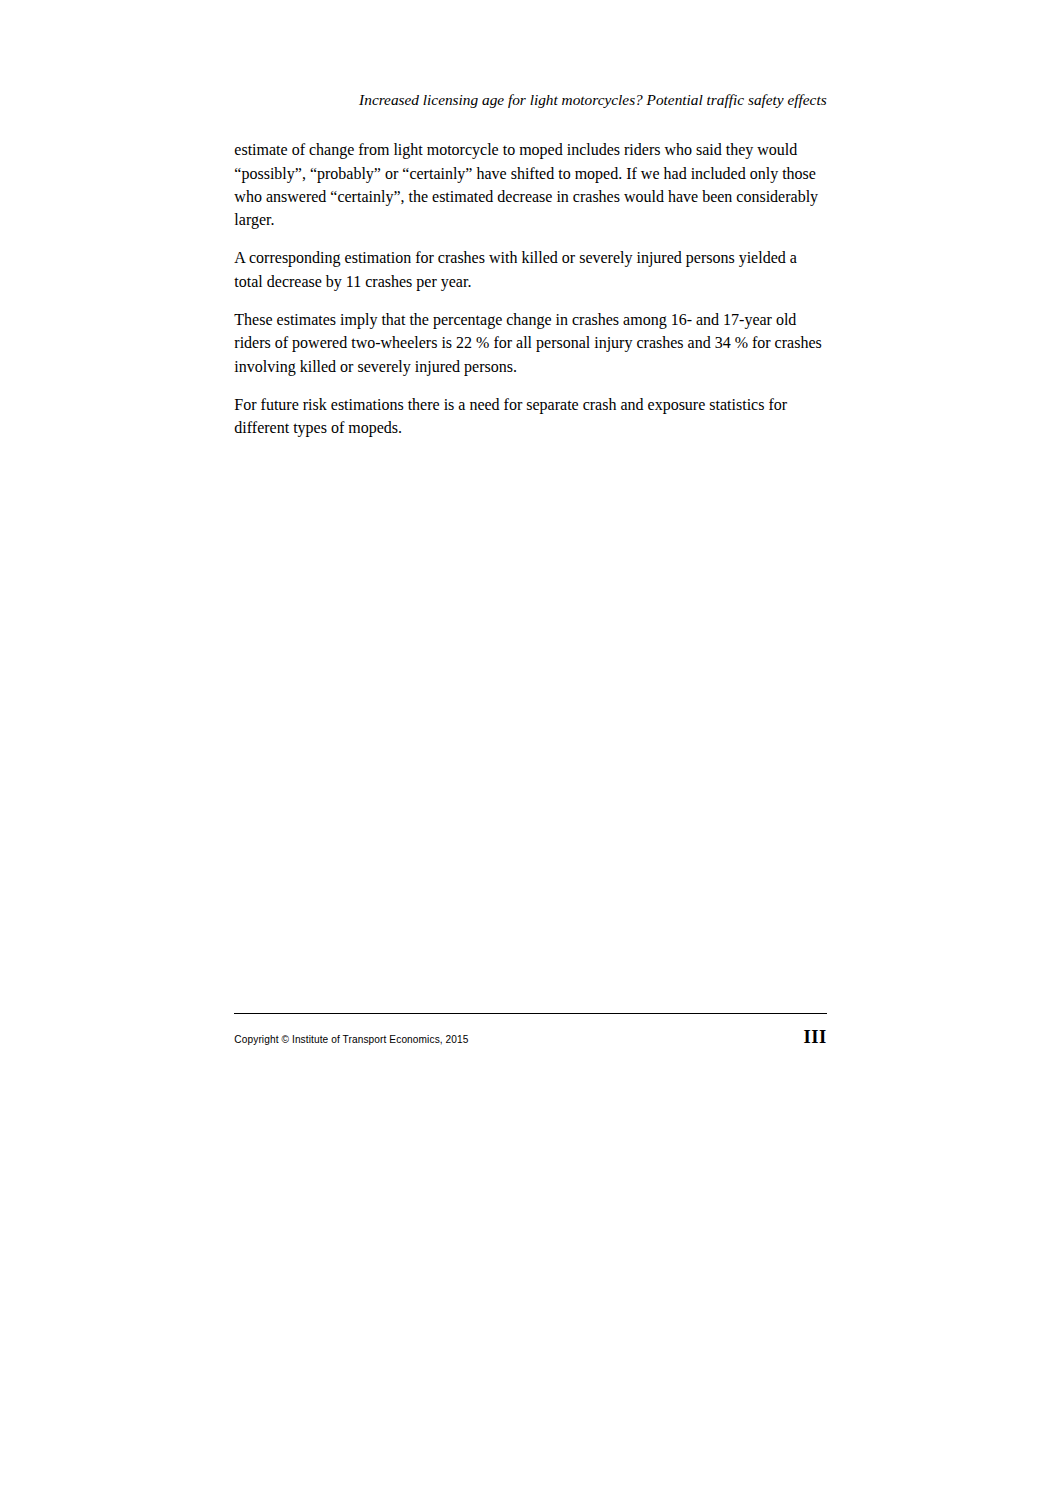Increased licensing age for light motorcycles? Potential traffic safety effects
estimate of change from light motorcycle to moped includes riders who said they would “possibly”, “probably” or “certainly” have shifted to moped. If we had included only those who answered “certainly”, the estimated decrease in crashes would have been considerably larger.
A corresponding estimation for crashes with killed or severely injured persons yielded a total decrease by 11 crashes per year.
These estimates imply that the percentage change in crashes among 16- and 17-year old riders of powered two-wheelers is 22 % for all personal injury crashes and 34 % for crashes involving killed or severely injured persons.
For future risk estimations there is a need for separate crash and exposure statistics for different types of mopeds.
Copyright © Institute of Transport Economics, 2015 III